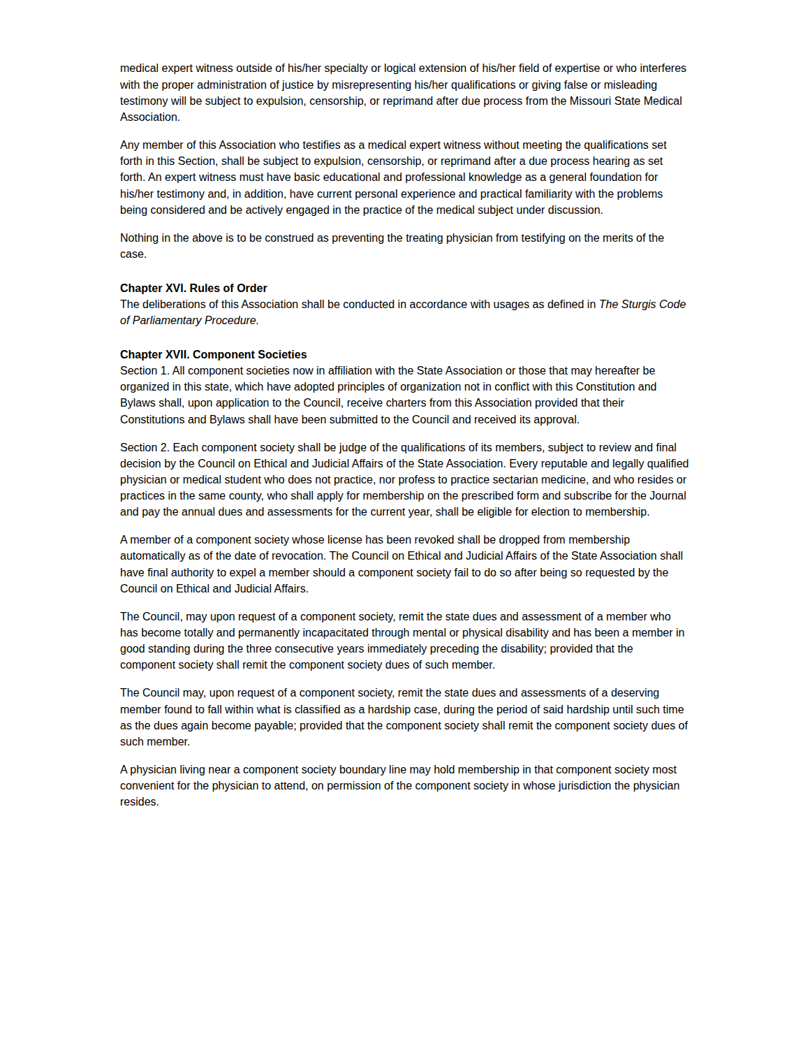medical expert witness outside of his/her specialty or logical extension of his/her field of expertise or who interferes with the proper administration of justice by misrepresenting his/her qualifications or giving false or misleading testimony will be subject to expulsion, censorship, or reprimand after due process from the Missouri State Medical Association.
Any member of this Association who testifies as a medical expert witness without meeting the qualifications set forth in this Section, shall be subject to expulsion, censorship, or reprimand after a due process hearing as set forth. An expert witness must have basic educational and professional knowledge as a general foundation for his/her testimony and, in addition, have current personal experience and practical familiarity with the problems being considered and be actively engaged in the practice of the medical subject under discussion.
Nothing in the above is to be construed as preventing the treating physician from testifying on the merits of the case.
Chapter XVI. Rules of Order
The deliberations of this Association shall be conducted in accordance with usages as defined in The Sturgis Code of Parliamentary Procedure.
Chapter XVII. Component Societies
Section 1. All component societies now in affiliation with the State Association or those that may hereafter be organized in this state, which have adopted principles of organization not in conflict with this Constitution and Bylaws shall, upon application to the Council, receive charters from this Association provided that their Constitutions and Bylaws shall have been submitted to the Council and received its approval.
Section 2. Each component society shall be judge of the qualifications of its members, subject to review and final decision by the Council on Ethical and Judicial Affairs of the State Association. Every reputable and legally qualified physician or medical student who does not practice, nor profess to practice sectarian medicine, and who resides or practices in the same county, who shall apply for membership on the prescribed form and subscribe for the Journal and pay the annual dues and assessments for the current year, shall be eligible for election to membership.
A member of a component society whose license has been revoked shall be dropped from membership automatically as of the date of revocation. The Council on Ethical and Judicial Affairs of the State Association shall have final authority to expel a member should a component society fail to do so after being so requested by the Council on Ethical and Judicial Affairs.
The Council, may upon request of a component society, remit the state dues and assessment of a member who has become totally and permanently incapacitated through mental or physical disability and has been a member in good standing during the three consecutive years immediately preceding the disability; provided that the component society shall remit the component society dues of such member.
The Council may, upon request of a component society, remit the state dues and assessments of a deserving member found to fall within what is classified as a hardship case, during the period of said hardship until such time as the dues again become payable; provided that the component society shall remit the component society dues of such member.
A physician living near a component society boundary line may hold membership in that component society most convenient for the physician to attend, on permission of the component society in whose jurisdiction the physician resides.